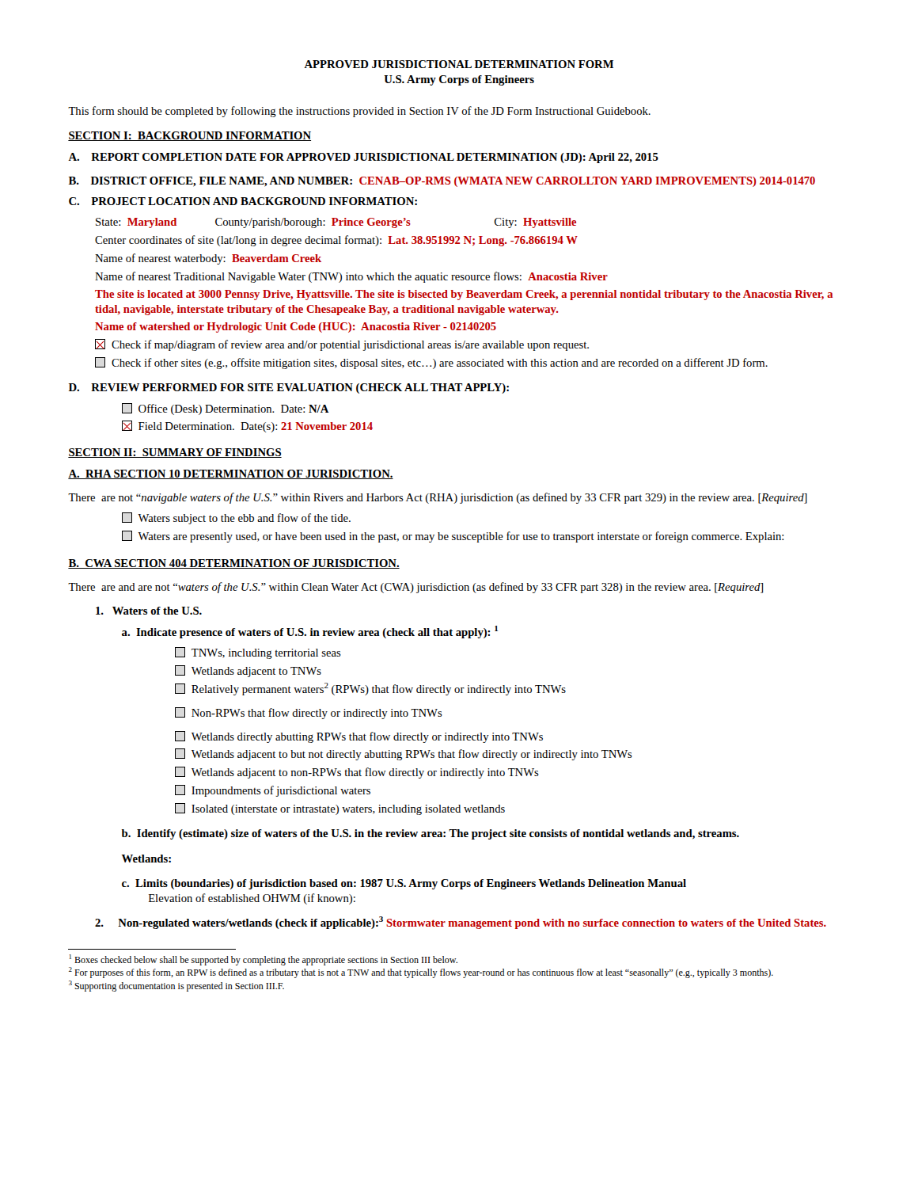APPROVED JURISDICTIONAL DETERMINATION FORM
U.S. Army Corps of Engineers
This form should be completed by following the instructions provided in Section IV of the JD Form Instructional Guidebook.
SECTION I: BACKGROUND INFORMATION
A. REPORT COMPLETION DATE FOR APPROVED JURISDICTIONAL DETERMINATION (JD): April 22, 2015
B. DISTRICT OFFICE, FILE NAME, AND NUMBER: CENAB–OP-RMS (WMATA NEW CARROLLTON YARD IMPROVEMENTS) 2014-01470
C. PROJECT LOCATION AND BACKGROUND INFORMATION:
State: Maryland County/parish/borough: Prince George’s City: Hyattsville
Center coordinates of site (lat/long in degree decimal format): Lat. 38.951992 N; Long. -76.866194 W
Name of nearest waterbody: Beaverdam Creek
Name of nearest Traditional Navigable Water (TNW) into which the aquatic resource flows: Anacostia River
The site is located at 3000 Pennsy Drive, Hyattsville. The site is bisected by Beaverdam Creek, a perennial nontidal tributary to the Anacostia River, a tidal, navigable, interstate tributary of the Chesapeake Bay, a traditional navigable waterway.
Name of watershed or Hydrologic Unit Code (HUC): Anacostia River - 02140205
Check if map/diagram of review area and/or potential jurisdictional areas is/are available upon request.
Check if other sites (e.g., offsite mitigation sites, disposal sites, etc…) are associated with this action and are recorded on a different JD form.
D. REVIEW PERFORMED FOR SITE EVALUATION (CHECK ALL THAT APPLY):
Office (Desk) Determination. Date: N/A
Field Determination. Date(s): 21 November 2014
SECTION II: SUMMARY OF FINDINGS
A. RHA SECTION 10 DETERMINATION OF JURISDICTION.
There are not “navigable waters of the U.S.” within Rivers and Harbors Act (RHA) jurisdiction (as defined by 33 CFR part 329) in the review area. [Required]
Waters subject to the ebb and flow of the tide.
Waters are presently used, or have been used in the past, or may be susceptible for use to transport interstate or foreign commerce. Explain:
B. CWA SECTION 404 DETERMINATION OF JURISDICTION.
There are and are not “waters of the U.S.” within Clean Water Act (CWA) jurisdiction (as defined by 33 CFR part 328) in the review area. [Required]
1. Waters of the U.S.
a. Indicate presence of waters of U.S. in review area (check all that apply): 1
TNWs, including territorial seas
Wetlands adjacent to TNWs
Relatively permanent waters2 (RPWs) that flow directly or indirectly into TNWs
Non-RPWs that flow directly or indirectly into TNWs
Wetlands directly abutting RPWs that flow directly or indirectly into TNWs
Wetlands adjacent to but not directly abutting RPWs that flow directly or indirectly into TNWs
Wetlands adjacent to non-RPWs that flow directly or indirectly into TNWs
Impoundments of jurisdictional waters
Isolated (interstate or intrastate) waters, including isolated wetlands
b. Identify (estimate) size of waters of the U.S. in the review area: The project site consists of nontidal wetlands and, streams.
Wetlands:
c. Limits (boundaries) of jurisdiction based on: 1987 U.S. Army Corps of Engineers Wetlands Delineation Manual
Elevation of established OHWM (if known):
2. Non-regulated waters/wetlands (check if applicable):3 Stormwater management pond with no surface connection to waters of the United States.
1 Boxes checked below shall be supported by completing the appropriate sections in Section III below.
2 For purposes of this form, an RPW is defined as a tributary that is not a TNW and that typically flows year-round or has continuous flow at least “seasonally” (e.g., typically 3 months).
3 Supporting documentation is presented in Section III.F.